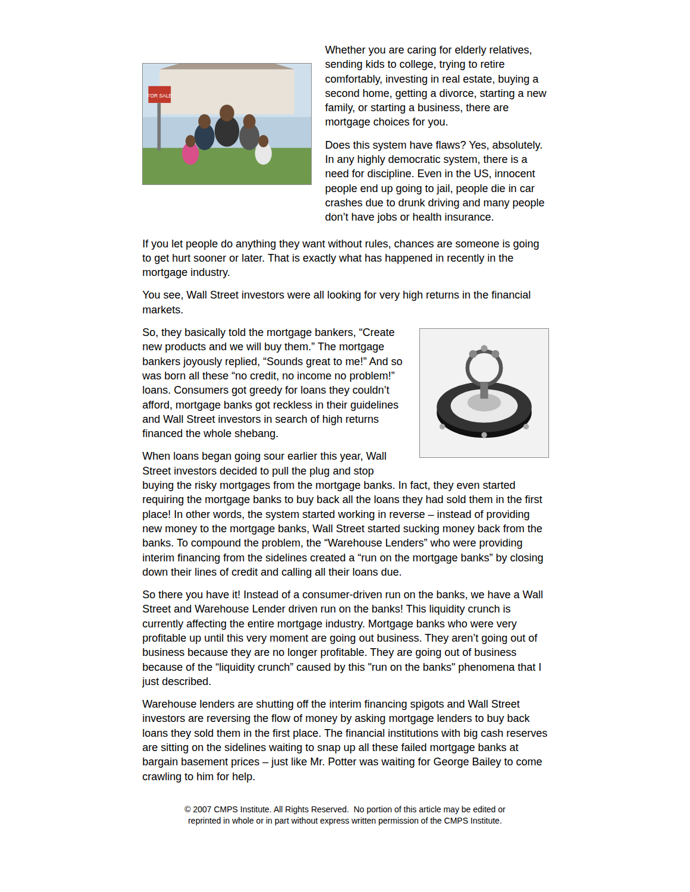Whether you are caring for elderly relatives, sending kids to college, trying to retire comfortably, investing in real estate, buying a second home, getting a divorce, starting a new family, or starting a business, there are mortgage choices for you.
Does this system have flaws? Yes, absolutely. In any highly democratic system, there is a need for discipline. Even in the US, innocent people end up going to jail, people die in car crashes due to drunk driving and many people don’t have jobs or health insurance.
If you let people do anything they want without rules, chances are someone is going to get hurt sooner or later. That is exactly what has happened in recently in the mortgage industry.
You see, Wall Street investors were all looking for very high returns in the financial markets.
So, they basically told the mortgage bankers, “Create new products and we will buy them.” The mortgage bankers joyously replied, “Sounds great to me!” And so was born all these “no credit, no income no problem!” loans. Consumers got greedy for loans they couldn’t afford, mortgage banks got reckless in their guidelines and Wall Street investors in search of high returns financed the whole shebang.
When loans began going sour earlier this year, Wall Street investors decided to pull the plug and stop buying the risky mortgages from the mortgage banks. In fact, they even started requiring the mortgage banks to buy back all the loans they had sold them in the first place! In other words, the system started working in reverse – instead of providing new money to the mortgage banks, Wall Street started sucking money back from the banks. To compound the problem, the “Warehouse Lenders” who were providing interim financing from the sidelines created a “run on the mortgage banks” by closing down their lines of credit and calling all their loans due.
So there you have it! Instead of a consumer-driven run on the banks, we have a Wall Street and Warehouse Lender driven run on the banks! This liquidity crunch is currently affecting the entire mortgage industry. Mortgage banks who were very profitable up until this very moment are going out business. They aren’t going out of business because they are no longer profitable. They are going out of business because of the “liquidity crunch” caused by this "run on the banks" phenomena that I just described.
Warehouse lenders are shutting off the interim financing spigots and Wall Street investors are reversing the flow of money by asking mortgage lenders to buy back loans they sold them in the first place. The financial institutions with big cash reserves are sitting on the sidelines waiting to snap up all these failed mortgage banks at bargain basement prices – just like Mr. Potter was waiting for George Bailey to come crawling to him for help.
© 2007 CMPS Institute. All Rights Reserved. No portion of this article may be edited or
reprinted in whole or in part without express written permission of the CMPS Institute.